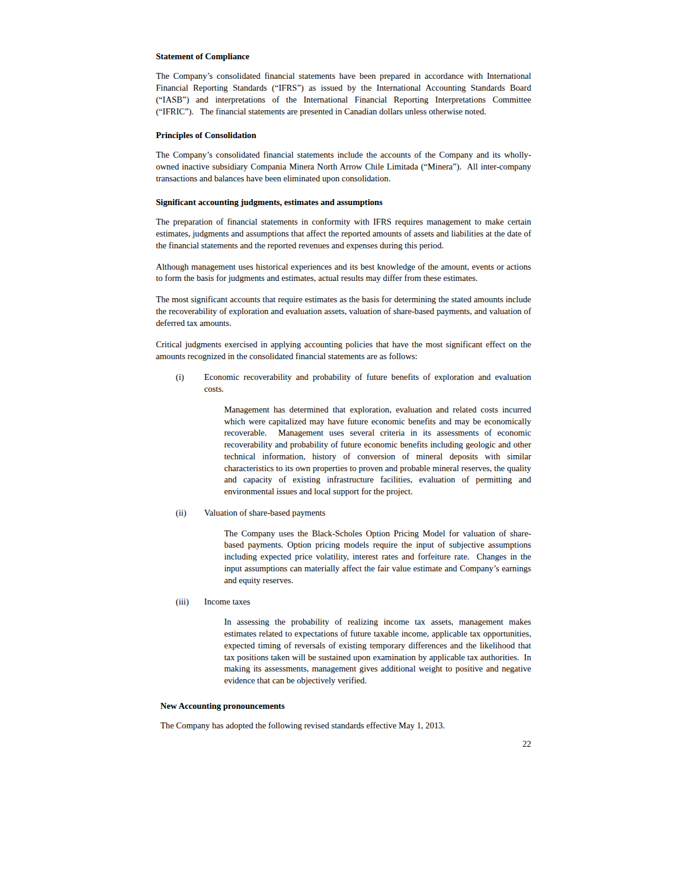Statement of Compliance
The Company’s consolidated financial statements have been prepared in accordance with International Financial Reporting Standards (“IFRS”) as issued by the International Accounting Standards Board (“IASB”) and interpretations of the International Financial Reporting Interpretations Committee (“IFRIC”). The financial statements are presented in Canadian dollars unless otherwise noted.
Principles of Consolidation
The Company’s consolidated financial statements include the accounts of the Company and its wholly-owned inactive subsidiary Compania Minera North Arrow Chile Limitada (“Minera”). All inter-company transactions and balances have been eliminated upon consolidation.
Significant accounting judgments, estimates and assumptions
The preparation of financial statements in conformity with IFRS requires management to make certain estimates, judgments and assumptions that affect the reported amounts of assets and liabilities at the date of the financial statements and the reported revenues and expenses during this period.
Although management uses historical experiences and its best knowledge of the amount, events or actions to form the basis for judgments and estimates, actual results may differ from these estimates.
The most significant accounts that require estimates as the basis for determining the stated amounts include the recoverability of exploration and evaluation assets, valuation of share-based payments, and valuation of deferred tax amounts.
Critical judgments exercised in applying accounting policies that have the most significant effect on the amounts recognized in the consolidated financial statements are as follows:
(i)
Economic recoverability and probability of future benefits of exploration and evaluation costs.
Management has determined that exploration, evaluation and related costs incurred which were capitalized may have future economic benefits and may be economically recoverable. Management uses several criteria in its assessments of economic recoverability and probability of future economic benefits including geologic and other technical information, history of conversion of mineral deposits with similar characteristics to its own properties to proven and probable mineral reserves, the quality and capacity of existing infrastructure facilities, evaluation of permitting and environmental issues and local support for the project.
(ii)
Valuation of share-based payments
The Company uses the Black-Scholes Option Pricing Model for valuation of share-based payments. Option pricing models require the input of subjective assumptions including expected price volatility, interest rates and forfeiture rate. Changes in the input assumptions can materially affect the fair value estimate and Company’s earnings and equity reserves.
(iii)
Income taxes
In assessing the probability of realizing income tax assets, management makes estimates related to expectations of future taxable income, applicable tax opportunities, expected timing of reversals of existing temporary differences and the likelihood that tax positions taken will be sustained upon examination by applicable tax authorities. In making its assessments, management gives additional weight to positive and negative evidence that can be objectively verified.
New Accounting pronouncements
The Company has adopted the following revised standards effective May 1, 2013.
22